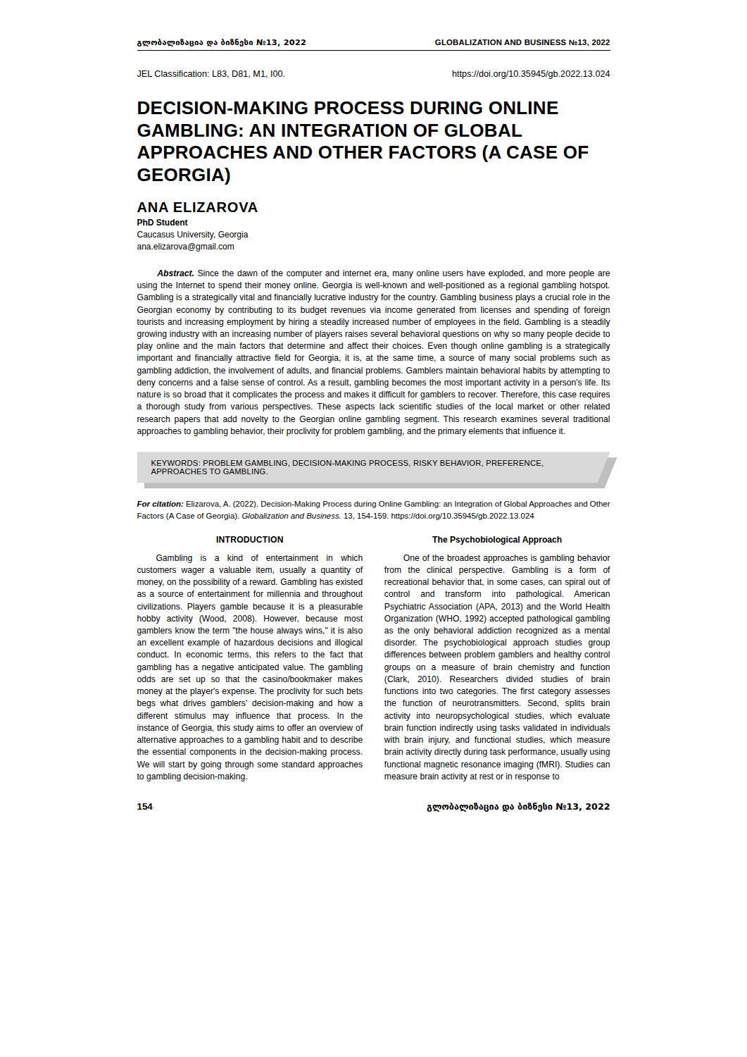გლობალიზაცია და ბიზნესი №13, 2022 GLOBALIZATION AND BUSINESS №13, 2022
JEL Classification: L83, D81, M1, I00. https://doi.org/10.35945/gb.2022.13.024
DECISION-MAKING PROCESS DURING ONLINE GAMBLING: AN INTEGRATION OF GLOBAL APPROACHES AND OTHER FACTORS (A CASE OF GEORGIA)
ANA ELIZAROVA
PhD Student
Caucasus University, Georgia
ana.elizarova@gmail.com
Abstract. Since the dawn of the computer and internet era, many online users have exploded, and more people are using the Internet to spend their money online. Georgia is well-known and well-positioned as a regional gambling hotspot. Gambling is a strategically vital and financially lucrative industry for the country. Gambling business plays a crucial role in the Georgian economy by contributing to its budget revenues via income generated from licenses and spending of foreign tourists and increasing employment by hiring a steadily increased number of employees in the field. Gambling is a steadily growing industry with an increasing number of players raises several behavioral questions on why so many people decide to play online and the main factors that determine and affect their choices. Even though online gambling is a strategically important and financially attractive field for Georgia, it is, at the same time, a source of many social problems such as gambling addiction, the involvement of adults, and financial problems. Gamblers maintain behavioral habits by attempting to deny concerns and a false sense of control. As a result, gambling becomes the most important activity in a person's life. Its nature is so broad that it complicates the process and makes it difficult for gamblers to recover. Therefore, this case requires a thorough study from various perspectives. These aspects lack scientific studies of the local market or other related research papers that add novelty to the Georgian online gambling segment. This research examines several traditional approaches to gambling behavior, their proclivity for problem gambling, and the primary elements that influence it.
KEYWORDS: PROBLEM GAMBLING, DECISION-MAKING PROCESS, RISKY BEHAVIOR, PREFERENCE, APPROACHES TO GAMBLING.
For citation: Elizarova, A. (2022). Decision-Making Process during Online Gambling: an Integration of Global Approaches and Other Factors (A Case of Georgia). Globalization and Business. 13, 154-159. https://doi.org/10.35945/gb.2022.13.024
INTRODUCTION
Gambling is a kind of entertainment in which customers wager a valuable item, usually a quantity of money, on the possibility of a reward. Gambling has existed as a source of entertainment for millennia and throughout civilizations. Players gamble because it is a pleasurable hobby activity (Wood, 2008). However, because most gamblers know the term "the house always wins," it is also an excellent example of hazardous decisions and illogical conduct. In economic terms, this refers to the fact that gambling has a negative anticipated value. The gambling odds are set up so that the casino/bookmaker makes money at the player's expense. The proclivity for such bets begs what drives gamblers' decision-making and how a different stimulus may influence that process. In the instance of Georgia, this study aims to offer an overview of alternative approaches to a gambling habit and to describe the essential components in the decision-making process. We will start by going through some standard approaches to gambling decision-making.
The Psychobiological Approach
One of the broadest approaches is gambling behavior from the clinical perspective. Gambling is a form of recreational behavior that, in some cases, can spiral out of control and transform into pathological. American Psychiatric Association (APA, 2013) and the World Health Organization (WHO, 1992) accepted pathological gambling as the only behavioral addiction recognized as a mental disorder. The psychobiological approach studies group differences between problem gamblers and healthy control groups on a measure of brain chemistry and function (Clark, 2010). Researchers divided studies of brain functions into two categories. The first category assesses the function of neurotransmitters. Second, splits brain activity into neuropsychological studies, which evaluate brain function indirectly using tasks validated in individuals with brain injury, and functional studies, which measure brain activity directly during task performance, usually using functional magnetic resonance imaging (fMRI). Studies can measure brain activity at rest or in response to
154 გლობალიზაცია და ბიზნესი №13, 2022